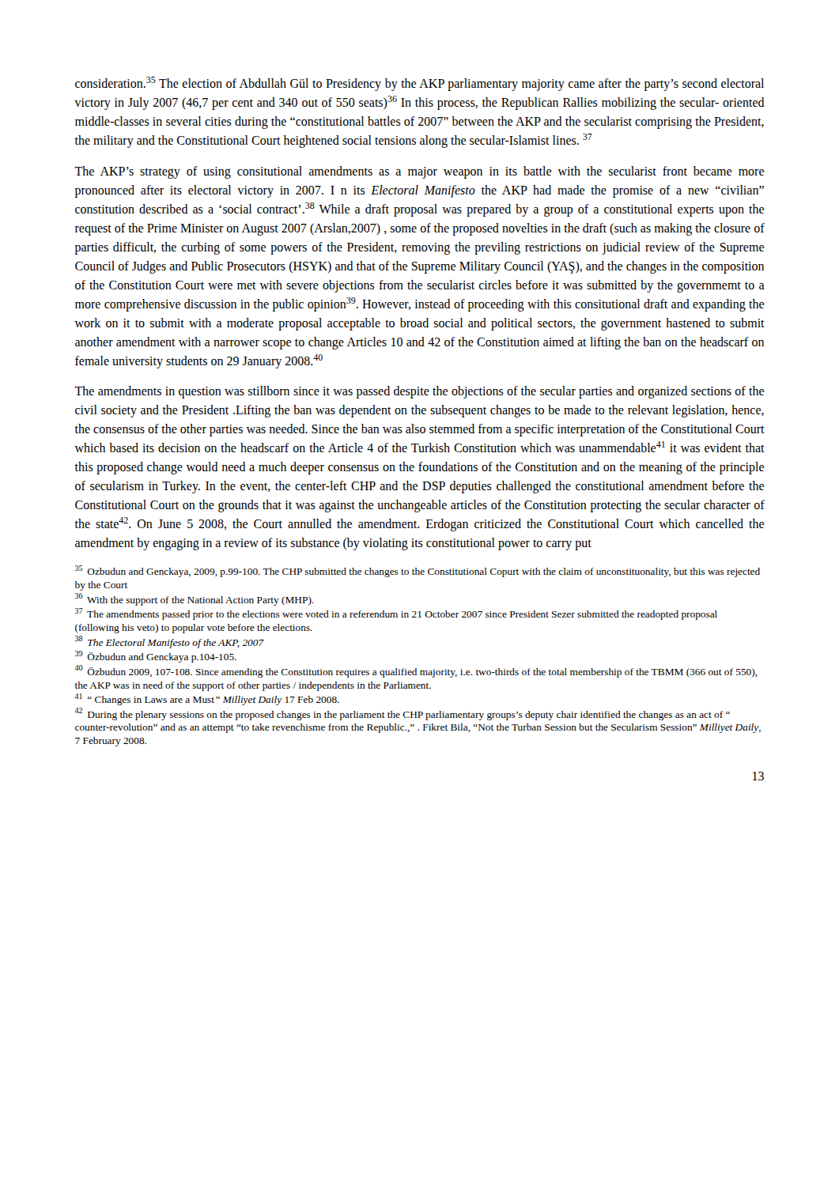consideration.35 The election of Abdullah Gül to Presidency by the AKP parliamentary majority came after the party’s second electoral victory in July 2007 (46,7 per cent and 340 out of 550 seats)36 In this process, the Republican Rallies mobilizing the secular- oriented middle-classes in several cities during the “constitutional battles of 2007” between the AKP and the secularist comprising the President, the military and the Constitutional Court heightened social tensions along the secular-Islamist lines. 37
The AKP’s strategy of using consitutional amendments as a major weapon in its battle with the secularist front became more pronounced after its electoral victory in 2007. I n its Electoral Manifesto the AKP had made the promise of a new “civilian” constitution described as a ‘social contract’.38 While a draft proposal was prepared by a group of a constitutional experts upon the request of the Prime Minister on August 2007 (Arslan,2007) , some of the proposed novelties in the draft (such as making the closure of parties difficult, the curbing of some powers of the President, removing the previling restrictions on judicial review of the Supreme Council of Judges and Public Prosecutors (HSYK) and that of the Supreme Military Council (YAŞ), and the changes in the composition of the Constitution Court were met with severe objections from the secularist circles before it was submitted by the governmemt to a more comprehensive discussion in the public opinion39. However, instead of proceeding with this consitutional draft and expanding the work on it to submit with a moderate proposal acceptable to broad social and political sectors, the government hastened to submit another amendment with a narrower scope to change Articles 10 and 42 of the Constitution aimed at lifting the ban on the headscarf on female university students on 29 January 2008.40
The amendments in question was stillborn since it was passed despite the objections of the secular parties and organized sections of the civil society and the President .Lifting the ban was dependent on the subsequent changes to be made to the relevant legislation, hence, the consensus of the other parties was needed. Since the ban was also stemmed from a specific interpretation of the Constitutional Court which based its decision on the headscarf on the Article 4 of the Turkish Constitution which was unammendable41 it was evident that this proposed change would need a much deeper consensus on the foundations of the Constitution and on the meaning of the principle of secularism in Turkey. In the event, the center-left CHP and the DSP deputies challenged the constitutional amendment before the Constitutional Court on the grounds that it was against the unchangeable articles of the Constitution protecting the secular character of the state42. On June 5 2008, the Court annulled the amendment. Erdogan criticized the Constitutional Court which cancelled the amendment by engaging in a review of its substance (by violating its constitutional power to carry put
35 Ozbudun and Genckaya, 2009, p.99-100. The CHP submitted the changes to the Constitutional Copurt with the claim of unconstituonality, but this was rejected by the Court
36 With the support of the National Action Party (MHP).
37 The amendments passed prior to the elections were voted in a referendum in 21 October 2007 since President Sezer submitted the readopted proposal (following his veto) to popular vote before the elections.
38 The Electoral Manifesto of the AKP, 2007
39 Özbudun and Genckaya p.104-105.
40 Özbudun 2009, 107-108. Since amending the Constitution requires a qualified majority, i.e. two-thirds of the total membership of the TBMM (366 out of 550), the AKP was in need of the support of other parties / independents in the Parliament.
41 “ Changes in Laws are a Must” Milliyet Daily 17 Feb 2008.
42 During the plenary sessions on the proposed changes in the parliament the CHP parliamentary groups’s deputy chair identified the changes as an act of “ counter-revolution” and as an attempt “to take revenchisme from the Republic.,” . Fikret Bila, “Not the Turban Session but the Secularism Session” Milliyet Daily, 7 February 2008.
13